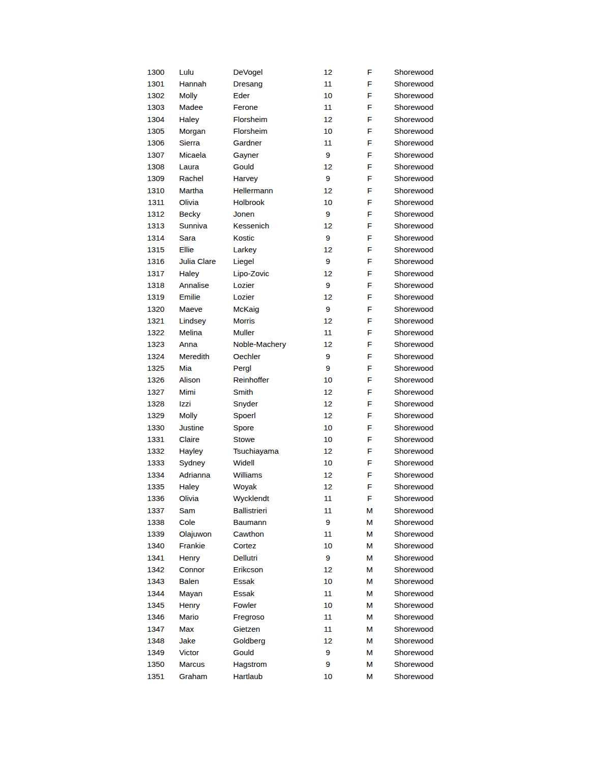| 1300 | Lulu | DeVogel | 12 | F | Shorewood |
| 1301 | Hannah | Dresang | 11 | F | Shorewood |
| 1302 | Molly | Eder | 10 | F | Shorewood |
| 1303 | Madee | Ferone | 11 | F | Shorewood |
| 1304 | Haley | Florsheim | 12 | F | Shorewood |
| 1305 | Morgan | Florsheim | 10 | F | Shorewood |
| 1306 | Sierra | Gardner | 11 | F | Shorewood |
| 1307 | Micaela | Gayner | 9 | F | Shorewood |
| 1308 | Laura | Gould | 12 | F | Shorewood |
| 1309 | Rachel | Harvey | 9 | F | Shorewood |
| 1310 | Martha | Hellermann | 12 | F | Shorewood |
| 1311 | Olivia | Holbrook | 10 | F | Shorewood |
| 1312 | Becky | Jonen | 9 | F | Shorewood |
| 1313 | Sunniva | Kessenich | 12 | F | Shorewood |
| 1314 | Sara | Kostic | 9 | F | Shorewood |
| 1315 | Ellie | Larkey | 12 | F | Shorewood |
| 1316 | Julia Clare | Liegel | 9 | F | Shorewood |
| 1317 | Haley | Lipo-Zovic | 12 | F | Shorewood |
| 1318 | Annalise | Lozier | 9 | F | Shorewood |
| 1319 | Emilie | Lozier | 12 | F | Shorewood |
| 1320 | Maeve | McKaig | 9 | F | Shorewood |
| 1321 | Lindsey | Morris | 12 | F | Shorewood |
| 1322 | Melina | Muller | 11 | F | Shorewood |
| 1323 | Anna | Noble-Machery | 12 | F | Shorewood |
| 1324 | Meredith | Oechler | 9 | F | Shorewood |
| 1325 | Mia | Pergl | 9 | F | Shorewood |
| 1326 | Alison | Reinhoffer | 10 | F | Shorewood |
| 1327 | Mimi | Smith | 12 | F | Shorewood |
| 1328 | Izzi | Snyder | 12 | F | Shorewood |
| 1329 | Molly | Spoerl | 12 | F | Shorewood |
| 1330 | Justine | Spore | 10 | F | Shorewood |
| 1331 | Claire | Stowe | 10 | F | Shorewood |
| 1332 | Hayley | Tsuchiayama | 12 | F | Shorewood |
| 1333 | Sydney | Widell | 10 | F | Shorewood |
| 1334 | Adrianna | Williams | 12 | F | Shorewood |
| 1335 | Haley | Woyak | 12 | F | Shorewood |
| 1336 | Olivia | Wycklendt | 11 | F | Shorewood |
| 1337 | Sam | Ballistrieri | 11 | M | Shorewood |
| 1338 | Cole | Baumann | 9 | M | Shorewood |
| 1339 | Olajuwon | Cawthon | 11 | M | Shorewood |
| 1340 | Frankie | Cortez | 10 | M | Shorewood |
| 1341 | Henry | Dellutri | 9 | M | Shorewood |
| 1342 | Connor | Erikcson | 12 | M | Shorewood |
| 1343 | Balen | Essak | 10 | M | Shorewood |
| 1344 | Mayan | Essak | 11 | M | Shorewood |
| 1345 | Henry | Fowler | 10 | M | Shorewood |
| 1346 | Mario | Fregroso | 11 | M | Shorewood |
| 1347 | Max | Gietzen | 11 | M | Shorewood |
| 1348 | Jake | Goldberg | 12 | M | Shorewood |
| 1349 | Victor | Gould | 9 | M | Shorewood |
| 1350 | Marcus | Hagstrom | 9 | M | Shorewood |
| 1351 | Graham | Hartlaub | 10 | M | Shorewood |